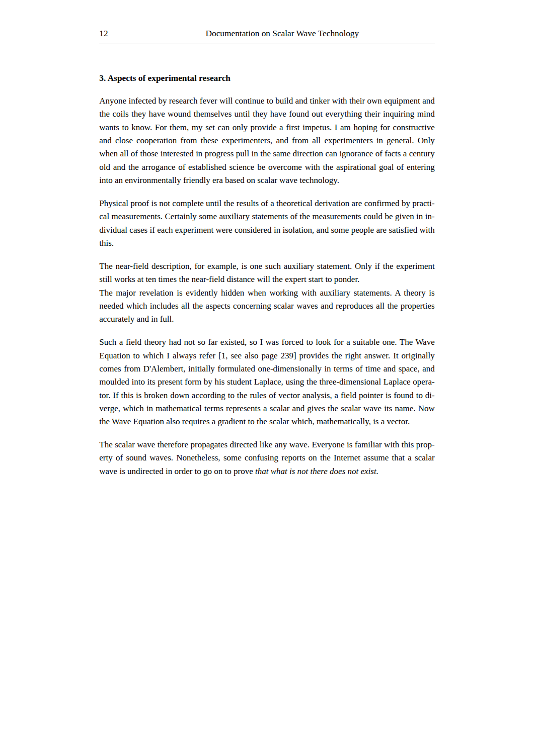12 Documentation on Scalar Wave Technology
3. Aspects of experimental research
Anyone infected by research fever will continue to build and tinker with their own equipment and the coils they have wound themselves until they have found out everything their inquiring mind wants to know. For them, my set can only provide a first impetus. I am hoping for constructive and close cooperation from these experimenters, and from all experimenters in general. Only when all of those interested in progress pull in the same direction can ignorance of facts a century old and the arrogance of established science be overcome with the aspirational goal of entering into an environmentally friendly era based on scalar wave technology.
Physical proof is not complete until the results of a theoretical derivation are confirmed by practical measurements. Certainly some auxiliary statements of the measurements could be given in individual cases if each experiment were considered in isolation, and some people are satisfied with this.
The near-field description, for example, is one such auxiliary statement. Only if the experiment still works at ten times the near-field distance will the expert start to ponder.
The major revelation is evidently hidden when working with auxiliary statements. A theory is needed which includes all the aspects concerning scalar waves and reproduces all the properties accurately and in full.
Such a field theory had not so far existed, so I was forced to look for a suitable one. The Wave Equation to which I always refer [1, see also page 239] provides the right answer. It originally comes from D'Alembert, initially formulated one-dimensionally in terms of time and space, and moulded into its present form by his student Laplace, using the three-dimensional Laplace operator. If this is broken down according to the rules of vector analysis, a field pointer is found to diverge, which in mathematical terms represents a scalar and gives the scalar wave its name. Now the Wave Equation also requires a gradient to the scalar which, mathematically, is a vector.
The scalar wave therefore propagates directed like any wave. Everyone is familiar with this property of sound waves. Nonetheless, some confusing reports on the Internet assume that a scalar wave is undirected in order to go on to prove that what is not there does not exist.